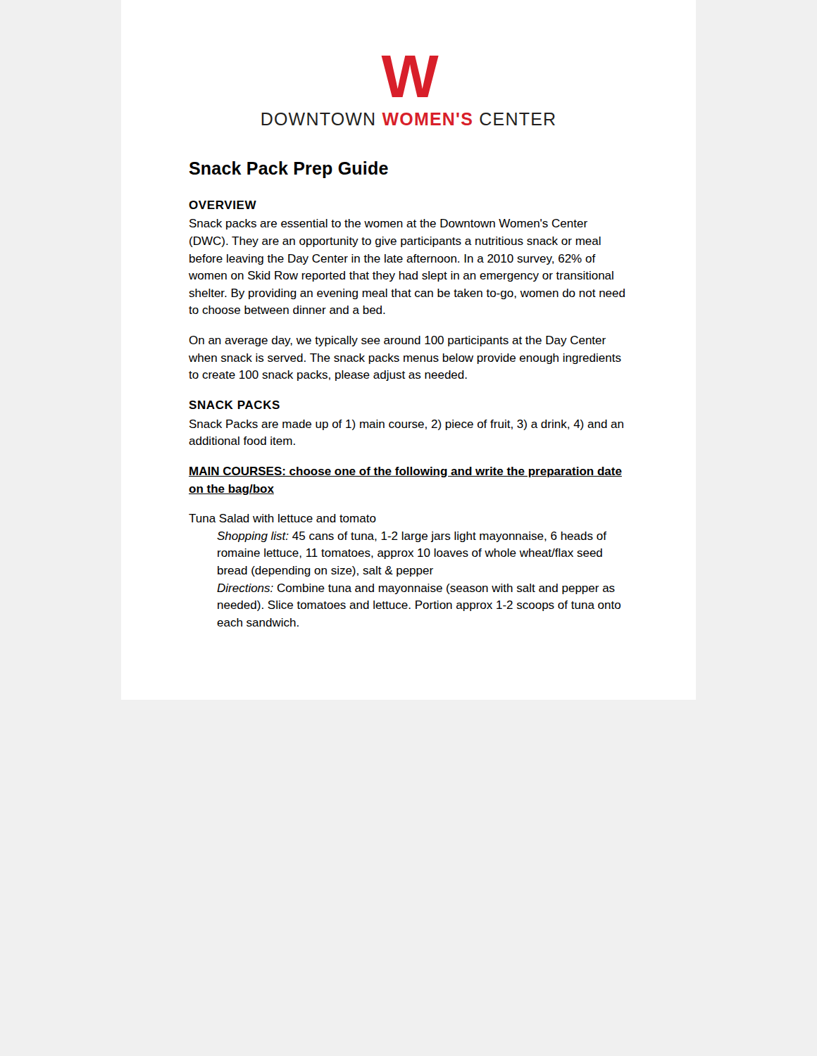W
DOWNTOWN WOMEN'S CENTER
Snack Pack Prep Guide
OVERVIEW
Snack packs are essential to the women at the Downtown Women's Center (DWC). They are an opportunity to give participants a nutritious snack or meal before leaving the Day Center in the late afternoon. In a 2010 survey, 62% of women on Skid Row reported that they had slept in an emergency or transitional shelter. By providing an evening meal that can be taken to-go, women do not need to choose between dinner and a bed.
On an average day, we typically see around 100 participants at the Day Center when snack is served. The snack packs menus below provide enough ingredients to create 100 snack packs, please adjust as needed.
SNACK PACKS
Snack Packs are made up of 1) main course, 2) piece of fruit, 3) a drink, 4) and an additional food item.
MAIN COURSES: choose one of the following and write the preparation date on the bag/box
Tuna Salad with lettuce and tomato
Shopping list: 45 cans of tuna, 1-2 large jars light mayonnaise, 6 heads of romaine lettuce, 11 tomatoes, approx 10 loaves of whole wheat/flax seed bread (depending on size), salt & pepper
Directions: Combine tuna and mayonnaise (season with salt and pepper as needed). Slice tomatoes and lettuce. Portion approx 1-2 scoops of tuna onto each sandwich.